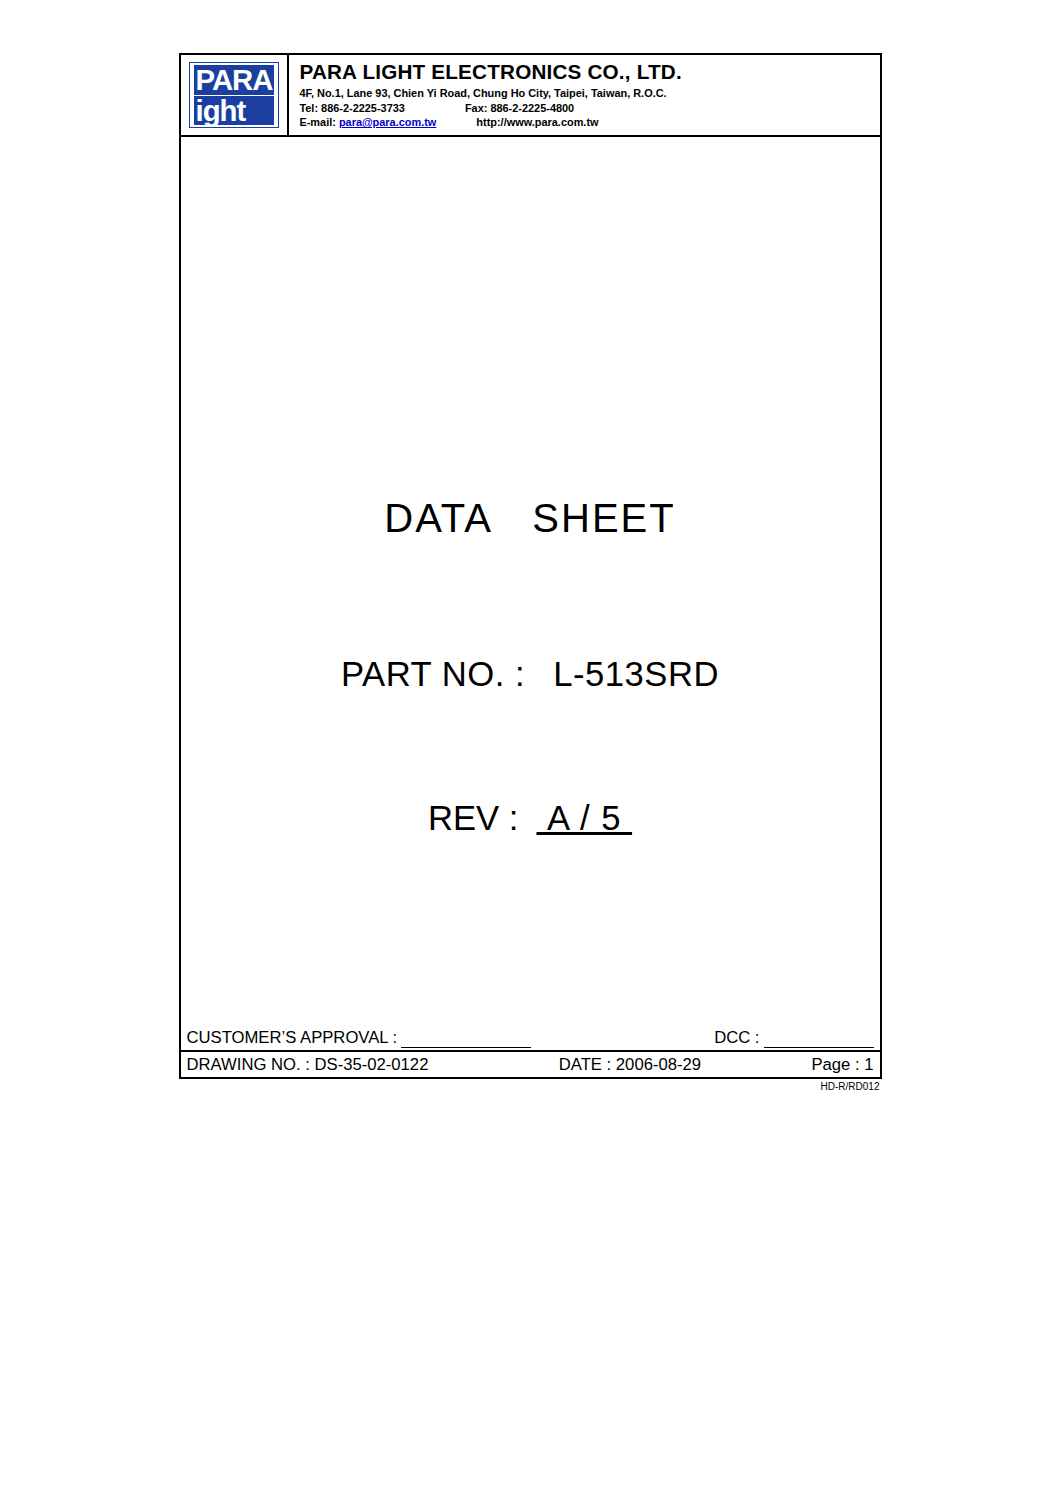PARA ight
PARA LIGHT ELECTRONICS CO., LTD.
4F, No.1, Lane 93, Chien Yi Road, Chung Ho City, Taipei, Taiwan, R.O.C.
Tel: 886-2-2225-3733Fax: 886-2-2225-4800
E-mail: para@para.com.tw http://www.para.com.tw
DATA SHEET
PART NO. : L-513SRD
REV : A / 5
CUSTOMER’S APPROVAL :
DCC :
DRAWING NO. : DS-35-02-0122
DATE : 2006-08-29
Page : 1
HD-R/RD012